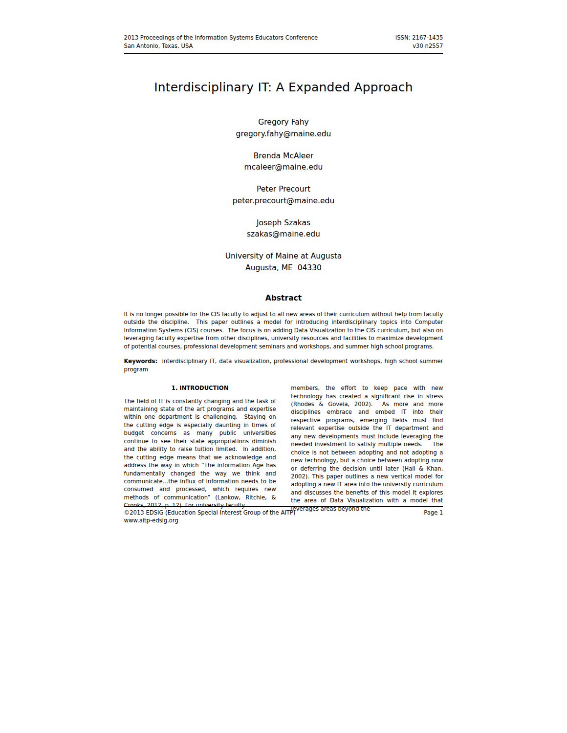2013 Proceedings of the Information Systems Educators Conference
San Antonio, Texas, USA
ISSN: 2167-1435
v30 n2557
Interdisciplinary IT: A Expanded Approach
Gregory Fahy
gregory.fahy@maine.edu
Brenda McAleer
mcaleer@maine.edu
Peter Precourt
peter.precourt@maine.edu
Joseph Szakas
szakas@maine.edu
University of Maine at Augusta
Augusta, ME 04330
Abstract
It is no longer possible for the CIS faculty to adjust to all new areas of their curriculum without help from faculty outside the discipline. This paper outlines a model for introducing interdisciplinary topics into Computer Information Systems (CIS) courses. The focus is on adding Data Visualization to the CIS curriculum, but also on leveraging faculty expertise from other disciplines, university resources and facilities to maximize development of potential courses, professional development seminars and workshops, and summer high school programs.
Keywords: interdisciplinary IT, data visualization, professional development workshops, high school summer program
1. INTRODUCTION
The field of IT is constantly changing and the task of maintaining state of the art programs and expertise within one department is challenging. Staying on the cutting edge is especially daunting in times of budget concerns as many public universities continue to see their state appropriations diminish and the ability to raise tuition limited. In addition, the cutting edge means that we acknowledge and address the way in which “The information Age has fundamentally changed the way we think and communicate…the influx of information needs to be consumed and processed, which requires new methods of communication” (Lankow, Ritchie, & Crooks, 2012, p. 12). For university faculty
members, the effort to keep pace with new technology has created a significant rise in stress (Rhodes & Goveia, 2002). As more and more disciplines embrace and embed IT into their respective programs, emerging fields must find relevant expertise outside the IT department and any new developments must include leveraging the needed investment to satisfy multiple needs. The choice is not between adopting and not adopting a new technology, but a choice between adopting now or deferring the decision until later (Hall & Khan, 2002). This paper outlines a new vertical model for adopting a new IT area into the university curriculum and discusses the benefits of this model It explores the area of Data Visualization with a model that leverages areas beyond the
©2013 EDSIG (Education Special Interest Group of the AITP)
www.aitp-edsig.org
Page 1